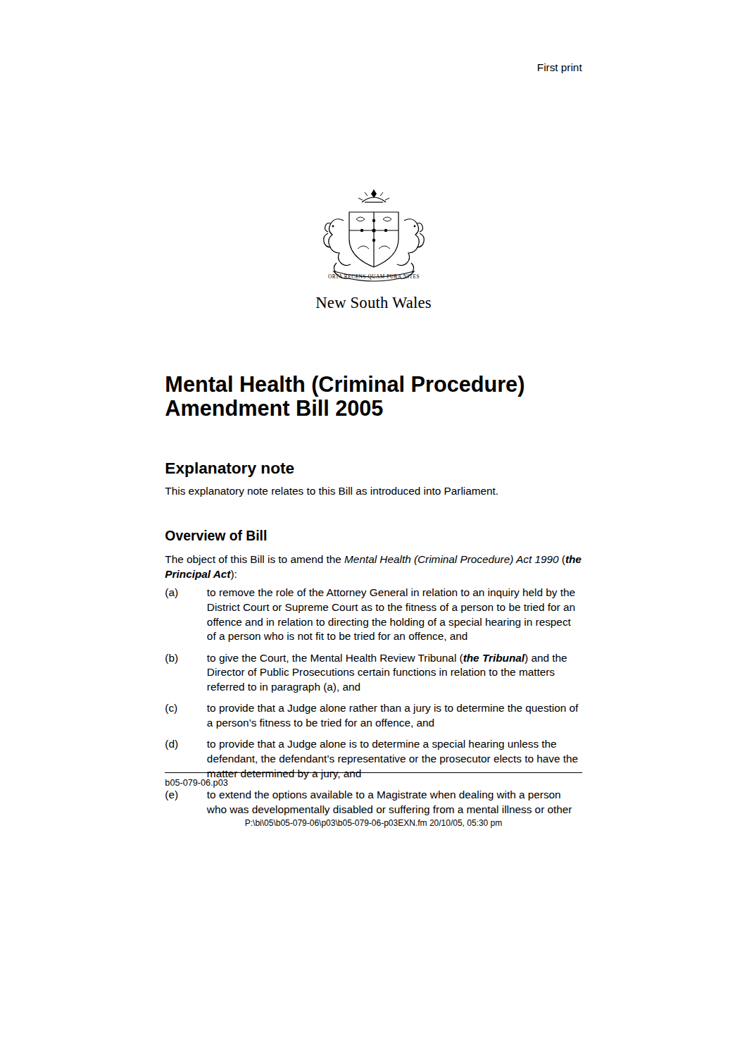First print
ORTA RECENS QUAM PURA NITES
New South Wales
Mental Health (Criminal Procedure)
Amendment Bill 2005
Explanatory note
This explanatory note relates to this Bill as introduced into Parliament.
Overview of Bill
The object of this Bill is to amend the Mental Health (Criminal Procedure) Act 1990 (the Principal Act):
(a) to remove the role of the Attorney General in relation to an inquiry held by the District Court or Supreme Court as to the fitness of a person to be tried for an offence and in relation to directing the holding of a special hearing in respect of a person who is not fit to be tried for an offence, and
(b) to give the Court, the Mental Health Review Tribunal (the Tribunal) and the Director of Public Prosecutions certain functions in relation to the matters referred to in paragraph (a), and
(c) to provide that a Judge alone rather than a jury is to determine the question of a person’s fitness to be tried for an offence, and
(d) to provide that a Judge alone is to determine a special hearing unless the defendant, the defendant’s representative or the prosecutor elects to have the matter determined by a jury, and
(e) to extend the options available to a Magistrate when dealing with a person who was developmentally disabled or suffering from a mental illness or other
b05-079-06.p03
P:\bi\05\b05-079-06\p03\b05-079-06-p03EXN.fm 20/10/05, 05:30 pm